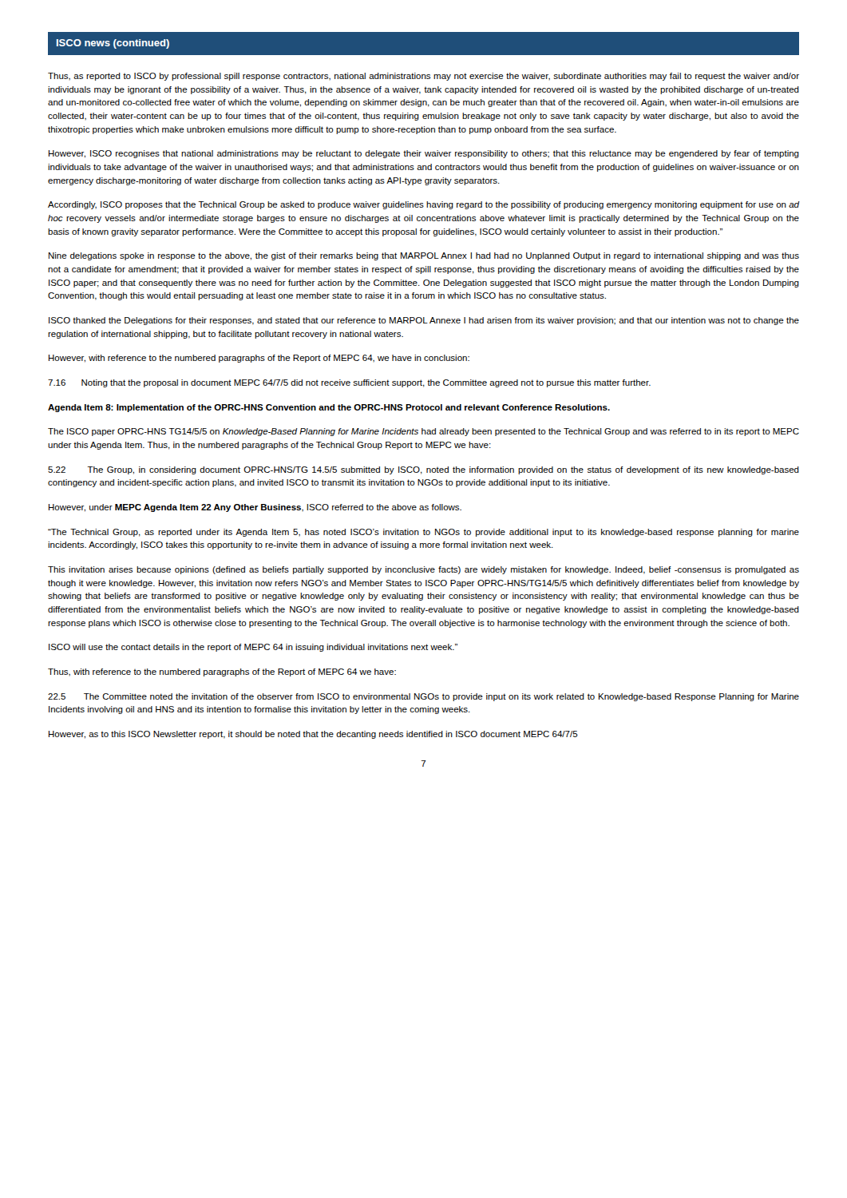ISCO news (continued)
Thus, as reported to ISCO by professional spill response contractors, national administrations may not exercise the waiver, subordinate authorities may fail to request the waiver and/or individuals may be ignorant of the possibility of a waiver. Thus, in the absence of a waiver, tank capacity intended for recovered oil is wasted by the prohibited discharge of un-treated and un-monitored co-collected free water of which the volume, depending on skimmer design, can be much greater than that of the recovered oil. Again, when water-in-oil emulsions are collected, their water-content can be up to four times that of the oil-content, thus requiring emulsion breakage not only to save tank capacity by water discharge, but also to avoid the thixotropic properties which make unbroken emulsions more difficult to pump to shore-reception than to pump onboard from the sea surface.
However, ISCO recognises that national administrations may be reluctant to delegate their waiver responsibility to others; that this reluctance may be engendered by fear of tempting individuals to take advantage of the waiver in unauthorised ways; and that administrations and contractors would thus benefit from the production of guidelines on waiver-issuance or on emergency discharge-monitoring of water discharge from collection tanks acting as API-type gravity separators.
Accordingly, ISCO proposes that the Technical Group be asked to produce waiver guidelines having regard to the possibility of producing emergency monitoring equipment for use on ad hoc recovery vessels and/or intermediate storage barges to ensure no discharges at oil concentrations above whatever limit is practically determined by the Technical Group on the basis of known gravity separator performance. Were the Committee to accept this proposal for guidelines, ISCO would certainly volunteer to assist in their production.”
Nine delegations spoke in response to the above, the gist of their remarks being that MARPOL Annex I had had no Unplanned Output in regard to international shipping and was thus not a candidate for amendment; that it provided a waiver for member states in respect of spill response, thus providing the discretionary means of avoiding the difficulties raised by the ISCO paper; and that consequently there was no need for further action by the Committee. One Delegation suggested that ISCO might pursue the matter through the London Dumping Convention, though this would entail persuading at least one member state to raise it in a forum in which ISCO has no consultative status.
ISCO thanked the Delegations for their responses, and stated that our reference to MARPOL Annexe I had arisen from its waiver provision; and that our intention was not to change the regulation of international shipping, but to facilitate pollutant recovery in national waters.
However, with reference to the numbered paragraphs of the Report of MEPC 64, we have in conclusion:
7.16 Noting that the proposal in document MEPC 64/7/5 did not receive sufficient support, the Committee agreed not to pursue this matter further.
Agenda Item 8: Implementation of the OPRC-HNS Convention and the OPRC-HNS Protocol and relevant Conference Resolutions.
The ISCO paper OPRC-HNS TG14/5/5 on Knowledge-Based Planning for Marine Incidents had already been presented to the Technical Group and was referred to in its report to MEPC under this Agenda Item. Thus, in the numbered paragraphs of the Technical Group Report to MEPC we have:
5.22 The Group, in considering document OPRC-HNS/TG 14.5/5 submitted by ISCO, noted the information provided on the status of development of its new knowledge-based contingency and incident-specific action plans, and invited ISCO to transmit its invitation to NGOs to provide additional input to its initiative.
However, under MEPC Agenda Item 22 Any Other Business, ISCO referred to the above as follows.
“The Technical Group, as reported under its Agenda Item 5, has noted ISCO’s invitation to NGOs to provide additional input to its knowledge-based response planning for marine incidents. Accordingly, ISCO takes this opportunity to re-invite them in advance of issuing a more formal invitation next week.
This invitation arises because opinions (defined as beliefs partially supported by inconclusive facts) are widely mistaken for knowledge. Indeed, belief -consensus is promulgated as though it were knowledge. However, this invitation now refers NGO’s and Member States to ISCO Paper OPRC-HNS/TG14/5/5 which definitively differentiates belief from knowledge by showing that beliefs are transformed to positive or negative knowledge only by evaluating their consistency or inconsistency with reality; that environmental knowledge can thus be differentiated from the environmentalist beliefs which the NGO’s are now invited to reality-evaluate to positive or negative knowledge to assist in completing the knowledge-based response plans which ISCO is otherwise close to presenting to the Technical Group. The overall objective is to harmonise technology with the environment through the science of both.
ISCO will use the contact details in the report of MEPC 64 in issuing individual invitations next week.”
Thus, with reference to the numbered paragraphs of the Report of MEPC 64 we have:
22.5 The Committee noted the invitation of the observer from ISCO to environmental NGOs to provide input on its work related to Knowledge-based Response Planning for Marine Incidents involving oil and HNS and its intention to formalise this invitation by letter in the coming weeks.
However, as to this ISCO Newsletter report, it should be noted that the decanting needs identified in ISCO document MEPC 64/7/5
7